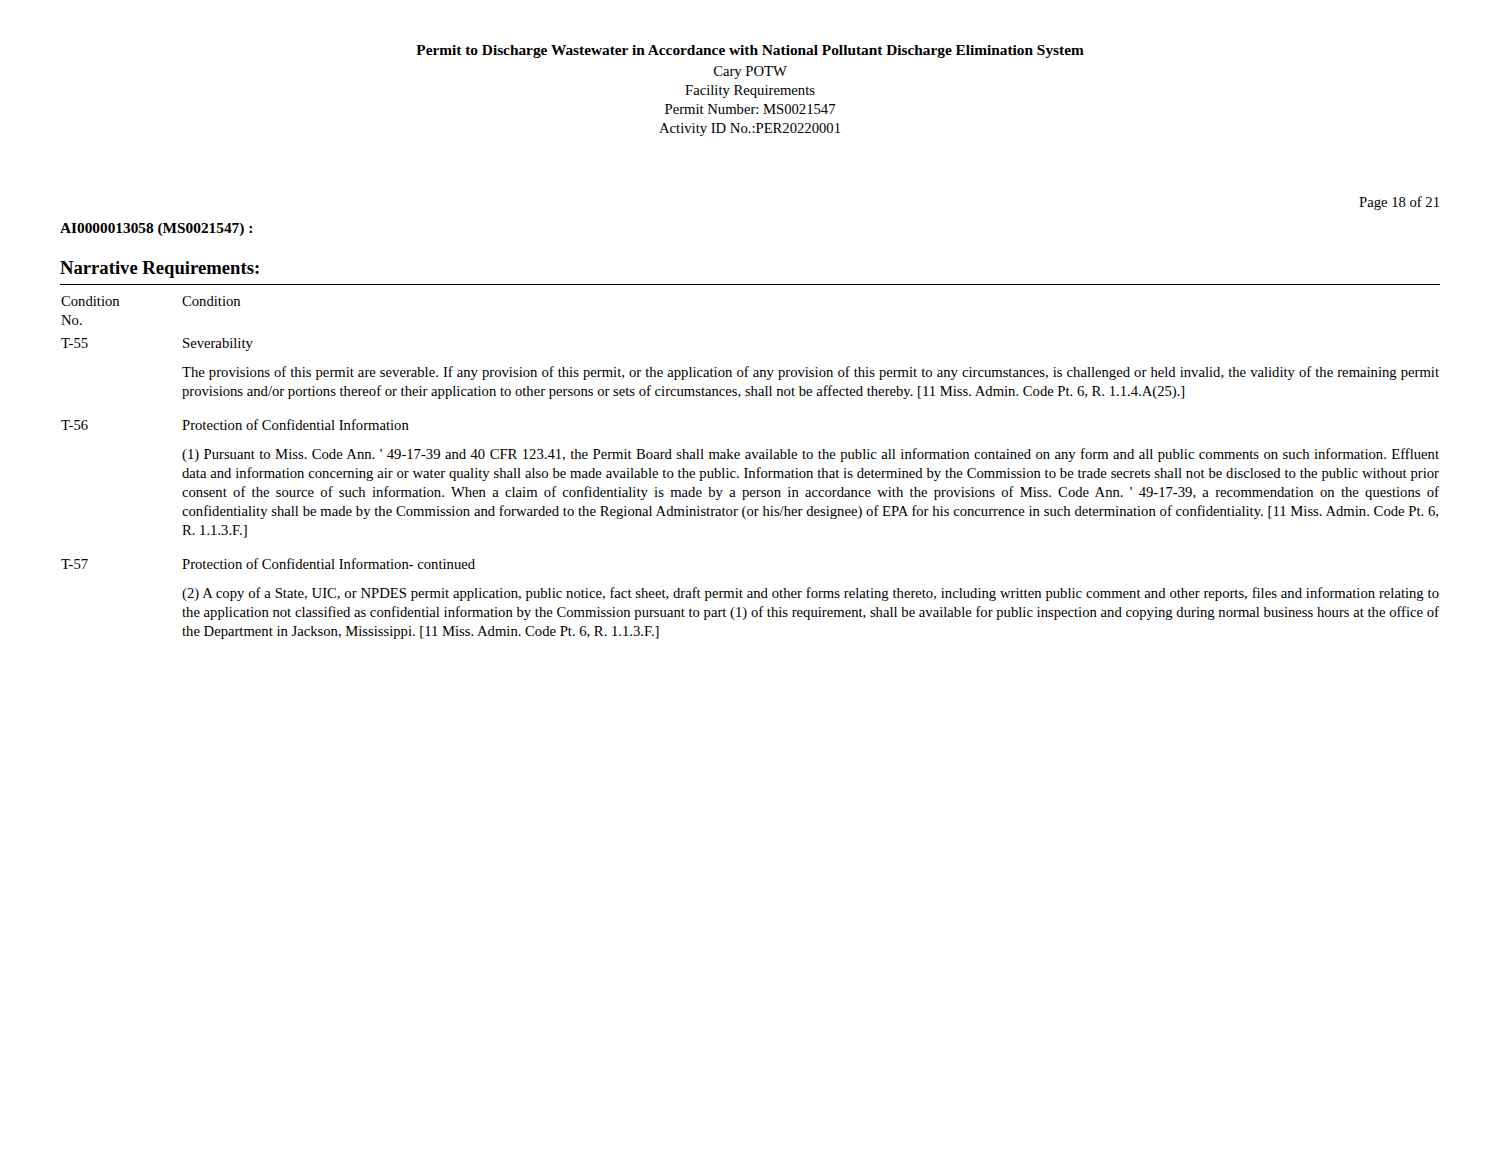Permit to Discharge Wastewater in Accordance with National Pollutant Discharge Elimination System
Cary POTW
Facility Requirements
Permit Number: MS0021547
Activity ID No.:PER20220001
Page 18 of 21
AI0000013058 (MS0021547) :
Narrative Requirements:
| Condition No. | Condition |
| --- | --- |
| T-55 | Severability The provisions of this permit are severable. If any provision of this permit, or the application of any provision of this permit to any circumstances, is challenged or held invalid, the validity of the remaining permit provisions and/or portions thereof or their application to other persons or sets of circumstances, shall not be affected thereby. [11 Miss. Admin. Code Pt. 6, R. 1.1.4.A(25).] |
| T-56 | Protection of Confidential Information (1) Pursuant to Miss. Code Ann. ' 49-17-39 and 40 CFR 123.41, the Permit Board shall make available to the public all information contained on any form and all public comments on such information. Effluent data and information concerning air or water quality shall also be made available to the public. Information that is determined by the Commission to be trade secrets shall not be disclosed to the public without prior consent of the source of such information. When a claim of confidentiality is made by a person in accordance with the provisions of Miss. Code Ann. ' 49-17-39, a recommendation on the questions of confidentiality shall be made by the Commission and forwarded to the Regional Administrator (or his/her designee) of EPA for his concurrence in such determination of confidentiality. [11 Miss. Admin. Code Pt. 6, R. 1.1.3.F.] |
| T-57 | Protection of Confidential Information- continued (2) A copy of a State, UIC, or NPDES permit application, public notice, fact sheet, draft permit and other forms relating thereto, including written public comment and other reports, files and information relating to the application not classified as confidential information by the Commission pursuant to part (1) of this requirement, shall be available for public inspection and copying during normal business hours at the office of the Department in Jackson, Mississippi. [11 Miss. Admin. Code Pt. 6, R. 1.1.3.F.] |